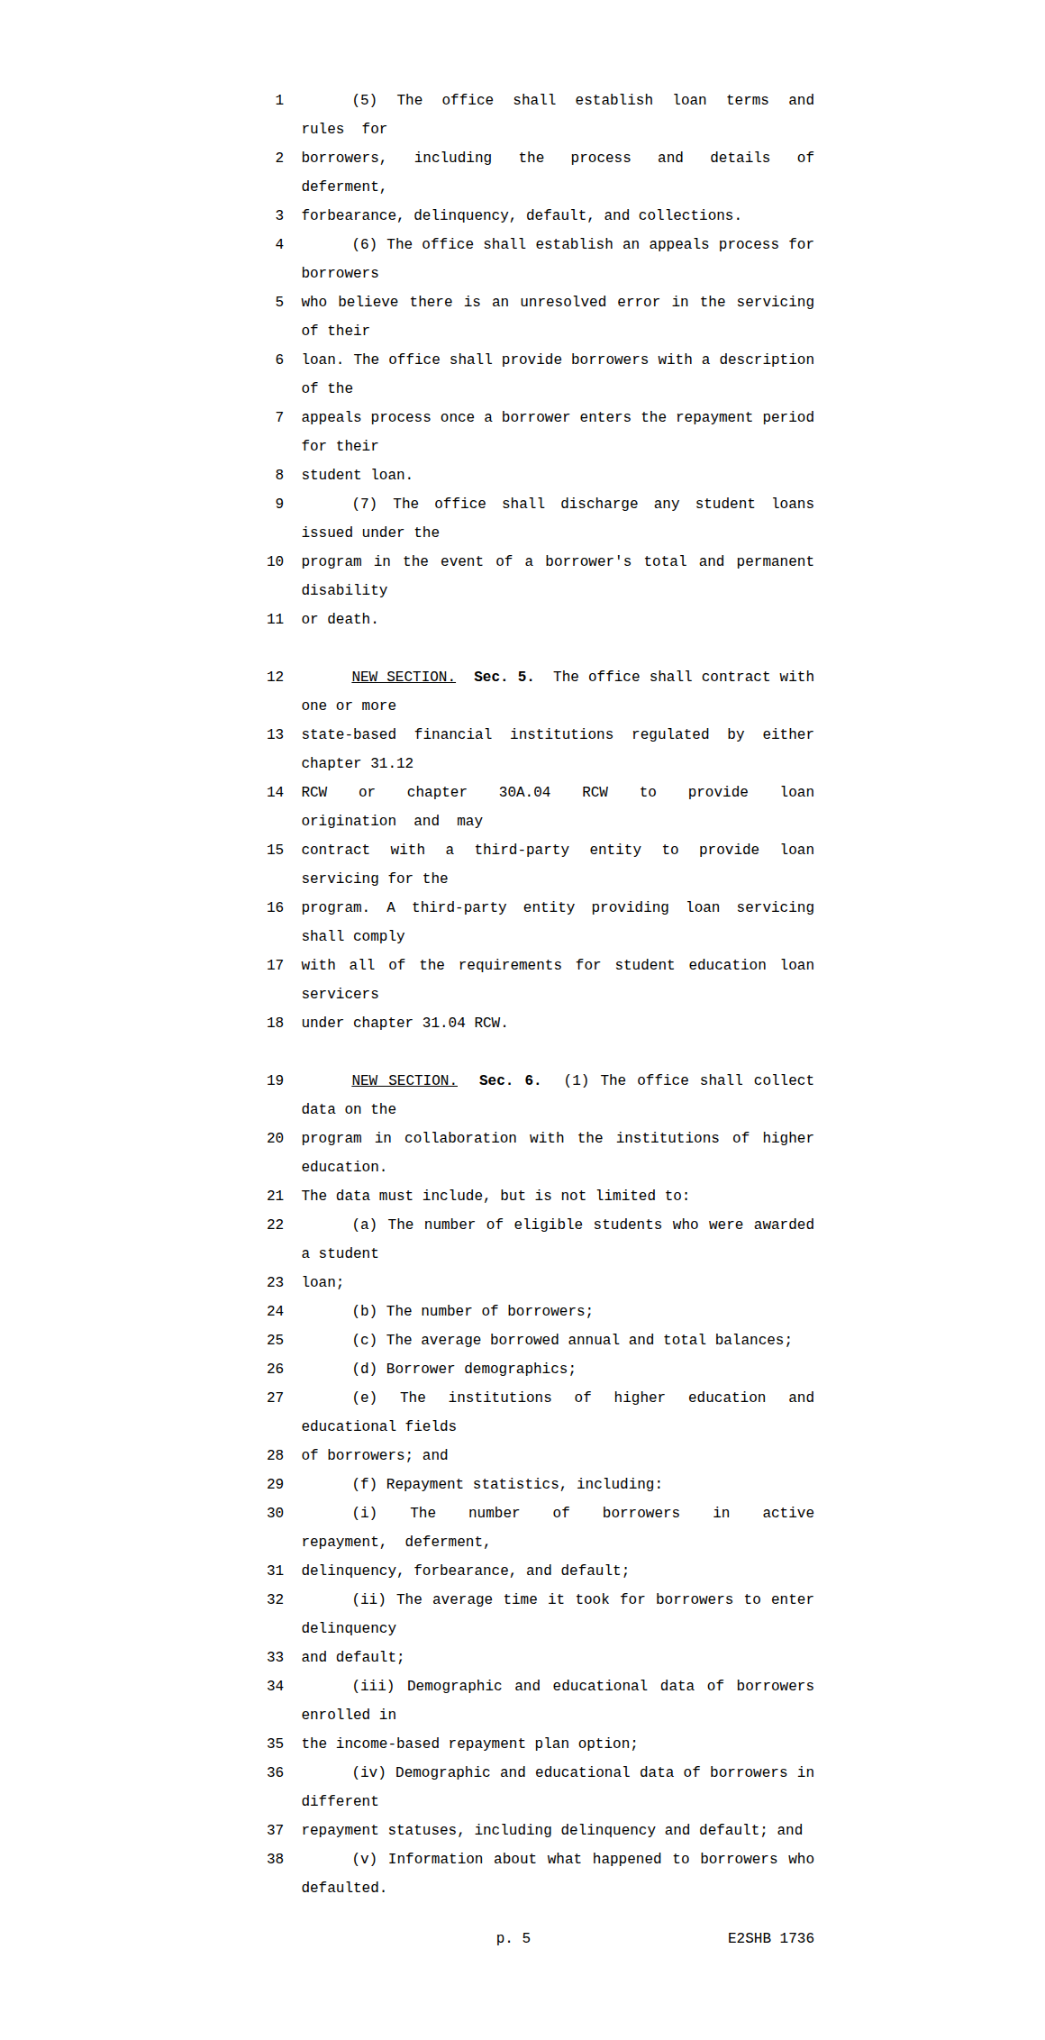1 (5) The office shall establish loan terms and rules for
2 borrowers, including the process and details of deferment,
3 forbearance, delinquency, default, and collections.
4 (6) The office shall establish an appeals process for borrowers
5 who believe there is an unresolved error in the servicing of their
6 loan. The office shall provide borrowers with a description of the
7 appeals process once a borrower enters the repayment period for their
8 student loan.
9 (7) The office shall discharge any student loans issued under the
10 program in the event of a borrower's total and permanent disability
11 or death.
12 NEW SECTION. Sec. 5. The office shall contract with one or more
13 state-based financial institutions regulated by either chapter 31.12
14 RCW or chapter 30A.04 RCW to provide loan origination and may
15 contract with a third-party entity to provide loan servicing for the
16 program. A third-party entity providing loan servicing shall comply
17 with all of the requirements for student education loan servicers
18 under chapter 31.04 RCW.
19 NEW SECTION. Sec. 6. (1) The office shall collect data on the
20 program in collaboration with the institutions of higher education.
21 The data must include, but is not limited to:
22 (a) The number of eligible students who were awarded a student
23 loan;
24 (b) The number of borrowers;
25 (c) The average borrowed annual and total balances;
26 (d) Borrower demographics;
27 (e) The institutions of higher education and educational fields
28 of borrowers; and
29 (f) Repayment statistics, including:
30 (i) The number of borrowers in active repayment, deferment,
31 delinquency, forbearance, and default;
32 (ii) The average time it took for borrowers to enter delinquency
33 and default;
34 (iii) Demographic and educational data of borrowers enrolled in
35 the income-based repayment plan option;
36 (iv) Demographic and educational data of borrowers in different
37 repayment statuses, including delinquency and default; and
38 (v) Information about what happened to borrowers who defaulted.
p. 5 E2SHB 1736